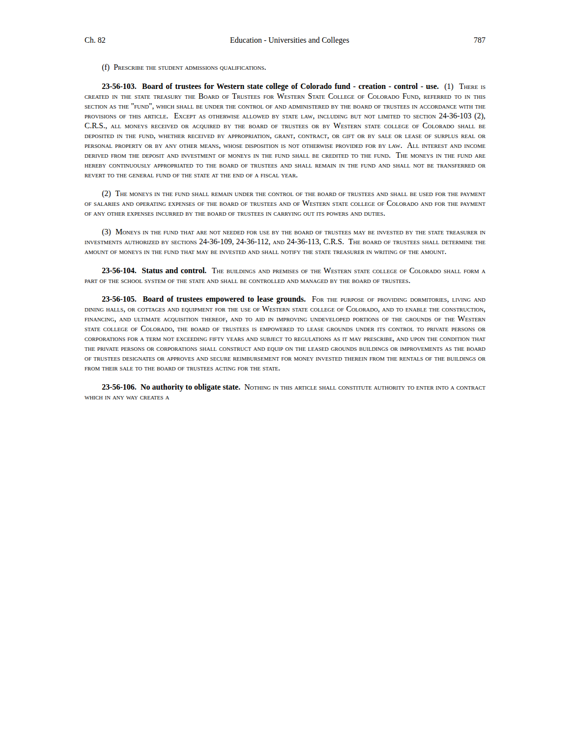Ch. 82 Education - Universities and Colleges 787
(f) Prescribe the student admissions qualifications.
23-56-103. Board of trustees for Western state college of Colorado fund - creation - control - use. (1) There is created in the state treasury the Board of Trustees for Western State College of Colorado Fund, referred to in this section as the "fund", which shall be under the control of and administered by the board of trustees in accordance with the provisions of this article. Except as otherwise allowed by state law, including but not limited to section 24-36-103 (2), C.R.S., all moneys received or acquired by the board of trustees or by Western state college of Colorado shall be deposited in the fund, whether received by appropriation, grant, contract, or gift or by sale or lease of surplus real or personal property or by any other means, whose disposition is not otherwise provided for by law. All interest and income derived from the deposit and investment of moneys in the fund shall be credited to the fund. The moneys in the fund are hereby continuously appropriated to the board of trustees and shall remain in the fund and shall not be transferred or revert to the general fund of the state at the end of a fiscal year.
(2) The moneys in the fund shall remain under the control of the board of trustees and shall be used for the payment of salaries and operating expenses of the board of trustees and of Western state college of Colorado and for the payment of any other expenses incurred by the board of trustees in carrying out its powers and duties.
(3) Moneys in the fund that are not needed for use by the board of trustees may be invested by the state treasurer in investments authorized by sections 24-36-109, 24-36-112, and 24-36-113, C.R.S. The board of trustees shall determine the amount of moneys in the fund that may be invested and shall notify the state treasurer in writing of the amount.
23-56-104. Status and control. The buildings and premises of the Western state college of Colorado shall form a part of the school system of the state and shall be controlled and managed by the board of trustees.
23-56-105. Board of trustees empowered to lease grounds. For the purpose of providing dormitories, living and dining halls, or cottages and equipment for the use of Western state college of Colorado, and to enable the construction, financing, and ultimate acquisition thereof, and to aid in improving undeveloped portions of the grounds of the Western state college of Colorado, the board of trustees is empowered to lease grounds under its control to private persons or corporations for a term not exceeding fifty years and subject to regulations as it may prescribe, and upon the condition that the private persons or corporations shall construct and equip on the leased grounds buildings or improvements as the board of trustees designates or approves and secure reimbursement for money invested therein from the rentals of the buildings or from their sale to the board of trustees acting for the state.
23-56-106. No authority to obligate state. Nothing in this article shall constitute authority to enter into a contract which in any way creates a